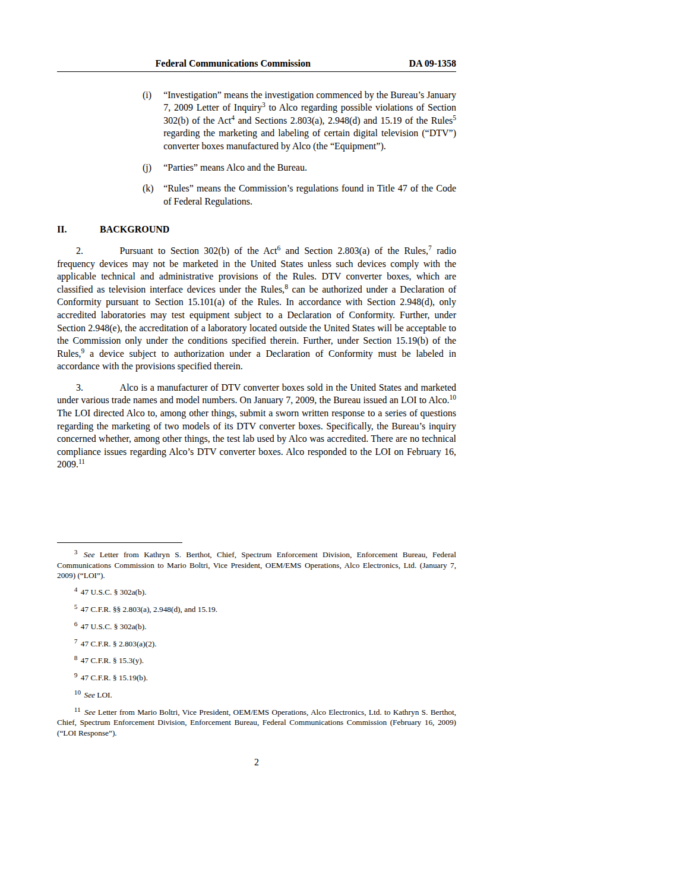Federal Communications Commission
DA 09-1358
(i) “Investigation” means the investigation commenced by the Bureau’s January 7, 2009 Letter of Inquiry3 to Alco regarding possible violations of Section 302(b) of the Act4 and Sections 2.803(a), 2.948(d) and 15.19 of the Rules5 regarding the marketing and labeling of certain digital television (“DTV”) converter boxes manufactured by Alco (the “Equipment”).
(j) “Parties” means Alco and the Bureau.
(k) “Rules” means the Commission’s regulations found in Title 47 of the Code of Federal Regulations.
II. BACKGROUND
2. Pursuant to Section 302(b) of the Act6 and Section 2.803(a) of the Rules,7 radio frequency devices may not be marketed in the United States unless such devices comply with the applicable technical and administrative provisions of the Rules. DTV converter boxes, which are classified as television interface devices under the Rules,8 can be authorized under a Declaration of Conformity pursuant to Section 15.101(a) of the Rules. In accordance with Section 2.948(d), only accredited laboratories may test equipment subject to a Declaration of Conformity. Further, under Section 2.948(e), the accreditation of a laboratory located outside the United States will be acceptable to the Commission only under the conditions specified therein. Further, under Section 15.19(b) of the Rules,9 a device subject to authorization under a Declaration of Conformity must be labeled in accordance with the provisions specified therein.
3. Alco is a manufacturer of DTV converter boxes sold in the United States and marketed under various trade names and model numbers. On January 7, 2009, the Bureau issued an LOI to Alco.10 The LOI directed Alco to, among other things, submit a sworn written response to a series of questions regarding the marketing of two models of its DTV converter boxes. Specifically, the Bureau’s inquiry concerned whether, among other things, the test lab used by Alco was accredited. There are no technical compliance issues regarding Alco’s DTV converter boxes. Alco responded to the LOI on February 16, 2009.11
3 See Letter from Kathryn S. Berthot, Chief, Spectrum Enforcement Division, Enforcement Bureau, Federal Communications Commission to Mario Boltri, Vice President, OEM/EMS Operations, Alco Electronics, Ltd. (January 7, 2009) (“LOI”).
4 47 U.S.C. § 302a(b).
5 47 C.F.R. §§ 2.803(a), 2.948(d), and 15.19.
6 47 U.S.C. § 302a(b).
7 47 C.F.R. § 2.803(a)(2).
8 47 C.F.R. § 15.3(y).
9 47 C.F.R. § 15.19(b).
10 See LOI.
11 See Letter from Mario Boltri, Vice President, OEM/EMS Operations, Alco Electronics, Ltd. to Kathryn S. Berthot, Chief, Spectrum Enforcement Division, Enforcement Bureau, Federal Communications Commission (February 16, 2009) (“LOI Response”).
2